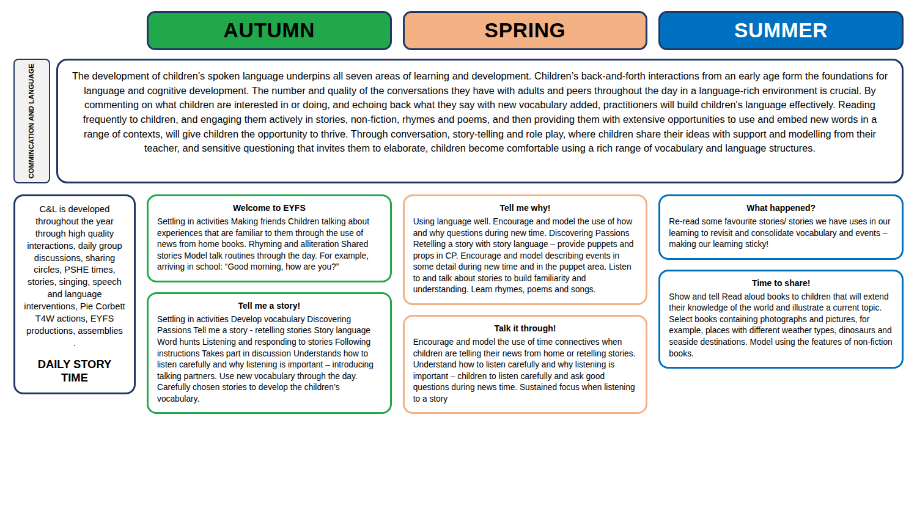AUTUMN
SPRING
SUMMER
COMMINCATION AND LANGUAGE
The development of children’s spoken language underpins all seven areas of learning and development. Children’s back-and-forth interactions from an early age form the foundations for language and cognitive development. The number and quality of the conversations they have with adults and peers throughout the day in a language-rich environment is crucial. By commenting on what children are interested in or doing, and echoing back what they say with new vocabulary added, practitioners will build children's language effectively. Reading frequently to children, and engaging them actively in stories, non-fiction, rhymes and poems, and then providing them with extensive opportunities to use and embed new words in a range of contexts, will give children the opportunity to thrive. Through conversation, story-telling and role play, where children share their ideas with support and modelling from their teacher, and sensitive questioning that invites them to elaborate, children become comfortable using a rich range of vocabulary and language structures.
C&L is developed throughout the year through high quality interactions, daily group discussions, sharing circles, PSHE times, stories, singing, speech and language interventions, Pie Corbett T4W actions, EYFS productions, assemblies . DAILY STORY TIME
Welcome to EYFS
Settling in activities Making friends Children talking about experiences that are familiar to them through the use of news from home books. Rhyming and alliteration Shared stories Model talk routines through the day. For example, arriving in school: “Good morning, how are you?”
Tell me a story!
Settling in activities Develop vocabulary Discovering Passions Tell me a story - retelling stories Story language Word hunts Listening and responding to stories Following instructions Takes part in discussion Understands how to listen carefully and why listening is important – introducing talking partners. Use new vocabulary through the day. Carefully chosen stories to develop the children’s vocabulary.
Tell me why!
Using language well. Encourage and model the use of how and why questions during new time. Discovering Passions Retelling a story with story language – provide puppets and props in CP. Encourage and model describing events in some detail during new time and in the puppet area. Listen to and talk about stories to build familiarity and understanding. Learn rhymes, poems and songs.
Talk it through!
Encourage and model the use of time connectives when children are telling their news from home or retelling stories. Understand how to listen carefully and why listening is important – children to listen carefully and ask good questions during news time. Sustained focus when listening to a story
What happened?
Re-read some favourite stories/ stories we have uses in our learning to revisit and consolidate vocabulary and events – making our learning sticky!
Time to share!
Show and tell Read aloud books to children that will extend their knowledge of the world and illustrate a current topic. Select books containing photographs and pictures, for example, places with different weather types, dinosaurs and seaside destinations. Model using the features of non-fiction books.